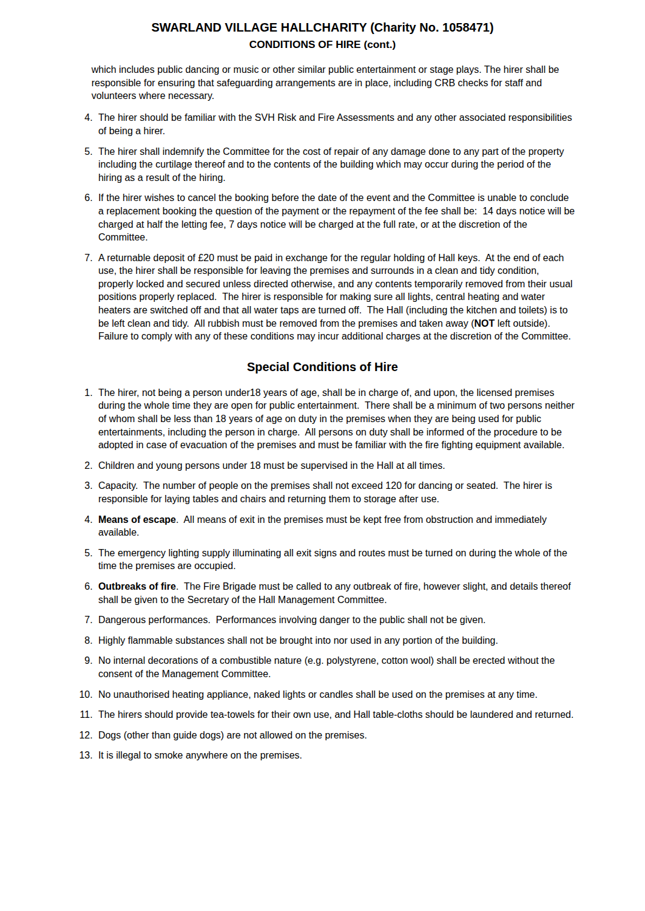SWARLAND VILLAGE HALLCHARITY (Charity No. 1058471)
CONDITIONS OF HIRE (cont.)
which includes public dancing or music or other similar public entertainment or stage plays. The hirer shall be responsible for ensuring that safeguarding arrangements are in place, including CRB checks for staff and volunteers where necessary.
The hirer should be familiar with the SVH Risk and Fire Assessments and any other associated responsibilities of being a hirer.
The hirer shall indemnify the Committee for the cost of repair of any damage done to any part of the property including the curtilage thereof and to the contents of the building which may occur during the period of the hiring as a result of the hiring.
If the hirer wishes to cancel the booking before the date of the event and the Committee is unable to conclude a replacement booking the question of the payment or the repayment of the fee shall be: 14 days notice will be charged at half the letting fee, 7 days notice will be charged at the full rate, or at the discretion of the Committee.
A returnable deposit of £20 must be paid in exchange for the regular holding of Hall keys. At the end of each use, the hirer shall be responsible for leaving the premises and surrounds in a clean and tidy condition, properly locked and secured unless directed otherwise, and any contents temporarily removed from their usual positions properly replaced. The hirer is responsible for making sure all lights, central heating and water heaters are switched off and that all water taps are turned off. The Hall (including the kitchen and toilets) is to be left clean and tidy. All rubbish must be removed from the premises and taken away (NOT left outside). Failure to comply with any of these conditions may incur additional charges at the discretion of the Committee.
Special Conditions of Hire
The hirer, not being a person under18 years of age, shall be in charge of, and upon, the licensed premises during the whole time they are open for public entertainment. There shall be a minimum of two persons neither of whom shall be less than 18 years of age on duty in the premises when they are being used for public entertainments, including the person in charge. All persons on duty shall be informed of the procedure to be adopted in case of evacuation of the premises and must be familiar with the fire fighting equipment available.
Children and young persons under 18 must be supervised in the Hall at all times.
Capacity. The number of people on the premises shall not exceed 120 for dancing or seated. The hirer is responsible for laying tables and chairs and returning them to storage after use.
Means of escape. All means of exit in the premises must be kept free from obstruction and immediately available.
The emergency lighting supply illuminating all exit signs and routes must be turned on during the whole of the time the premises are occupied.
Outbreaks of fire. The Fire Brigade must be called to any outbreak of fire, however slight, and details thereof shall be given to the Secretary of the Hall Management Committee.
Dangerous performances. Performances involving danger to the public shall not be given.
Highly flammable substances shall not be brought into nor used in any portion of the building.
No internal decorations of a combustible nature (e.g. polystyrene, cotton wool) shall be erected without the consent of the Management Committee.
No unauthorised heating appliance, naked lights or candles shall be used on the premises at any time.
The hirers should provide tea-towels for their own use, and Hall table-cloths should be laundered and returned.
Dogs (other than guide dogs) are not allowed on the premises.
It is illegal to smoke anywhere on the premises.